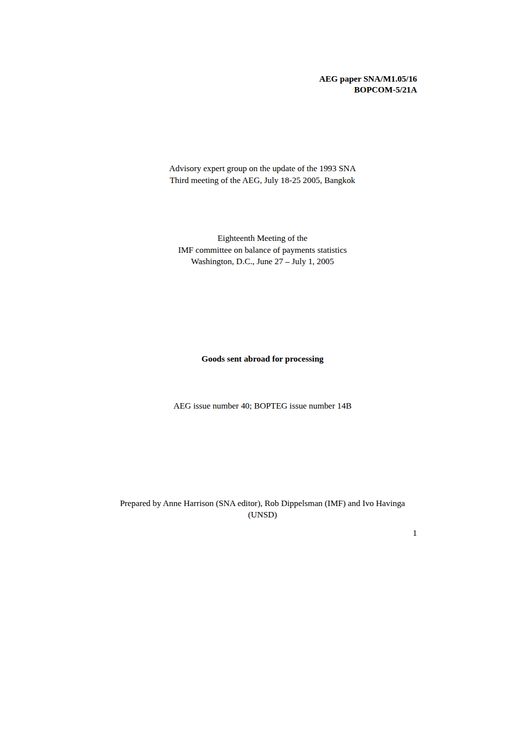AEG paper SNA/M1.05/16
BOPCOM-5/21A
Advisory expert group on the update of the 1993 SNA
Third meeting of the AEG, July 18-25 2005, Bangkok
Eighteenth Meeting of the
IMF committee on balance of payments statistics
Washington, D.C., June 27 – July 1, 2005
Goods sent abroad for processing
AEG issue number 40; BOPTEG issue number 14B
Prepared by Anne Harrison (SNA editor), Rob Dippelsman (IMF) and Ivo Havinga (UNSD)
1